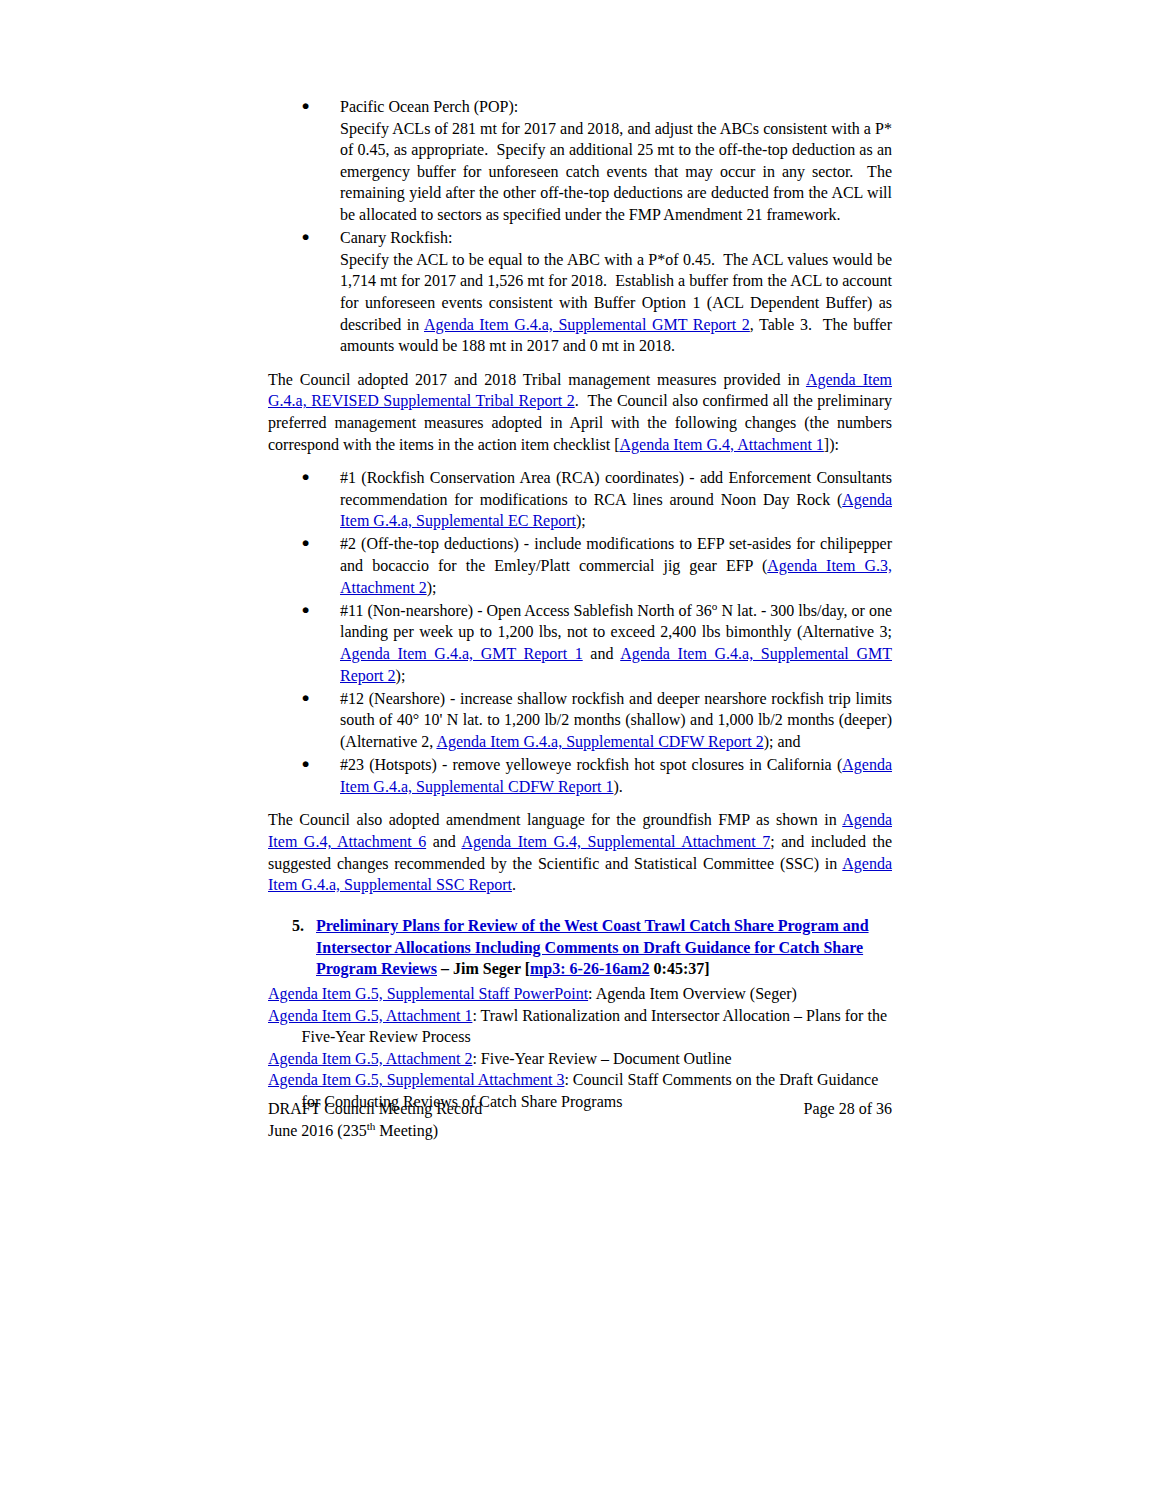Pacific Ocean Perch (POP):
Specify ACLs of 281 mt for 2017 and 2018, and adjust the ABCs consistent with a P* of 0.45, as appropriate. Specify an additional 25 mt to the off-the-top deduction as an emergency buffer for unforeseen catch events that may occur in any sector. The remaining yield after the other off-the-top deductions are deducted from the ACL will be allocated to sectors as specified under the FMP Amendment 21 framework.
Canary Rockfish:
Specify the ACL to be equal to the ABC with a P*of 0.45. The ACL values would be 1,714 mt for 2017 and 1,526 mt for 2018. Establish a buffer from the ACL to account for unforeseen events consistent with Buffer Option 1 (ACL Dependent Buffer) as described in Agenda Item G.4.a, Supplemental GMT Report 2, Table 3. The buffer amounts would be 188 mt in 2017 and 0 mt in 2018.
The Council adopted 2017 and 2018 Tribal management measures provided in Agenda Item G.4.a, REVISED Supplemental Tribal Report 2. The Council also confirmed all the preliminary preferred management measures adopted in April with the following changes (the numbers correspond with the items in the action item checklist [Agenda Item G.4, Attachment 1]):
#1 (Rockfish Conservation Area (RCA) coordinates) - add Enforcement Consultants recommendation for modifications to RCA lines around Noon Day Rock (Agenda Item G.4.a, Supplemental EC Report);
#2 (Off-the-top deductions) - include modifications to EFP set-asides for chilipepper and bocaccio for the Emley/Platt commercial jig gear EFP (Agenda Item G.3, Attachment 2);
#11 (Non-nearshore) - Open Access Sablefish North of 36o N lat. - 300 lbs/day, or one landing per week up to 1,200 lbs, not to exceed 2,400 lbs bimonthly (Alternative 3; Agenda Item G.4.a, GMT Report 1 and Agenda Item G.4.a, Supplemental GMT Report 2);
#12 (Nearshore) - increase shallow rockfish and deeper nearshore rockfish trip limits south of 40° 10' N lat. to 1,200 lb/2 months (shallow) and 1,000 lb/2 months (deeper) (Alternative 2, Agenda Item G.4.a, Supplemental CDFW Report 2); and
#23 (Hotspots) - remove yelloweye rockfish hot spot closures in California (Agenda Item G.4.a, Supplemental CDFW Report 1).
The Council also adopted amendment language for the groundfish FMP as shown in Agenda Item G.4, Attachment 6 and Agenda Item G.4, Supplemental Attachment 7; and included the suggested changes recommended by the Scientific and Statistical Committee (SSC) in Agenda Item G.4.a, Supplemental SSC Report.
5. Preliminary Plans for Review of the West Coast Trawl Catch Share Program and Intersector Allocations Including Comments on Draft Guidance for Catch Share Program Reviews – Jim Seger [mp3: 6-26-16am2 0:45:37]
Agenda Item G.5, Supplemental Staff PowerPoint: Agenda Item Overview (Seger)
Agenda Item G.5, Attachment 1: Trawl Rationalization and Intersector Allocation – Plans for the Five-Year Review Process
Agenda Item G.5, Attachment 2: Five-Year Review – Document Outline
Agenda Item G.5, Supplemental Attachment 3: Council Staff Comments on the Draft Guidance for Conducting Reviews of Catch Share Programs
DRAFT Council Meeting Record
June 2016 (235th Meeting)
Page 28 of 36